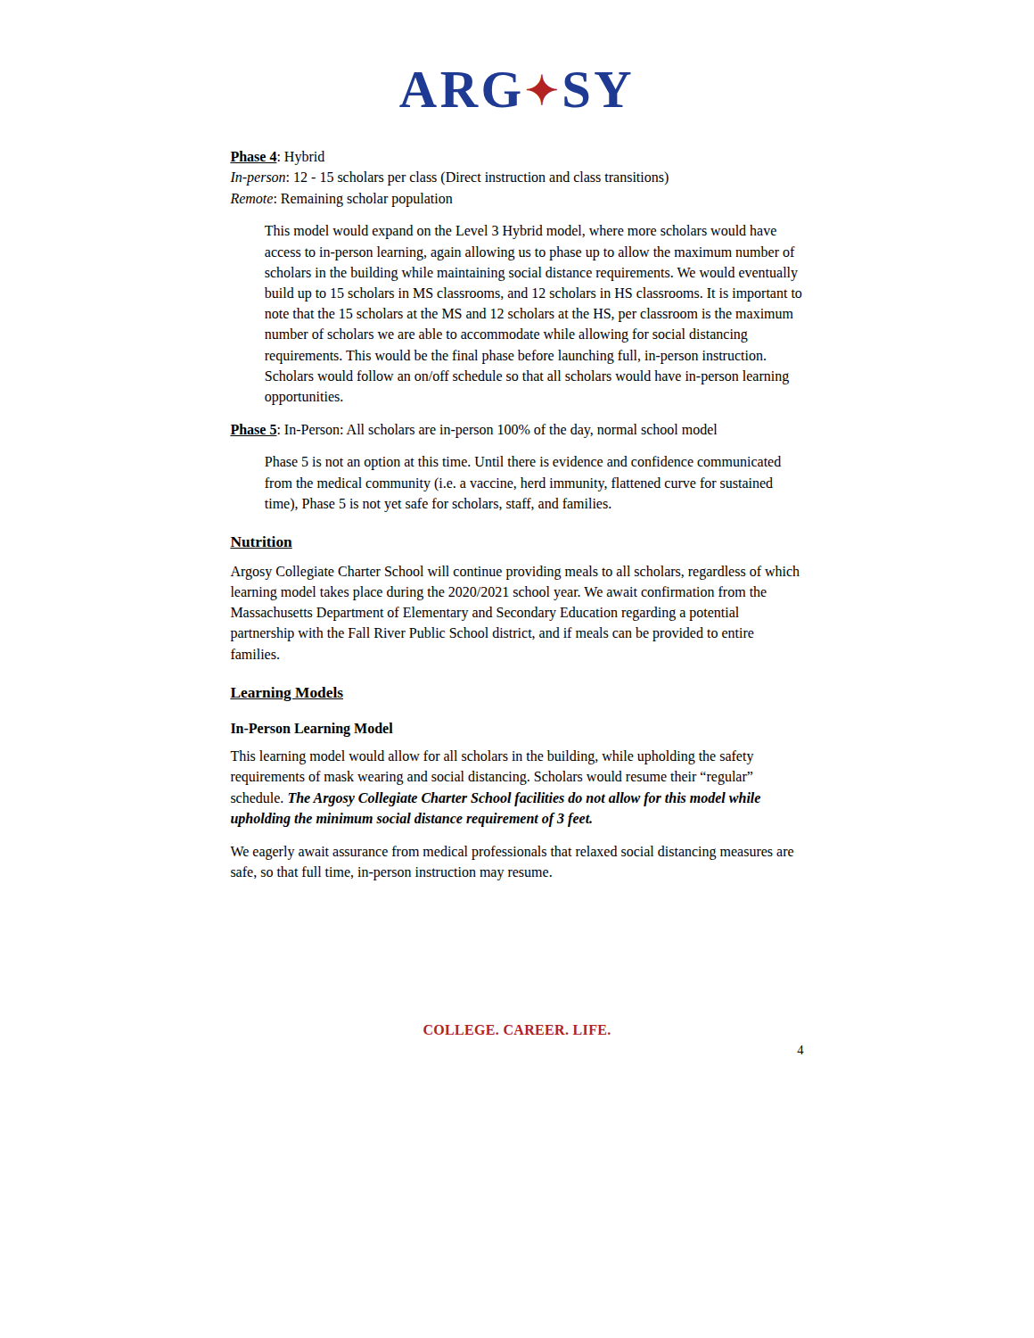ARG✦SY
Phase 4: Hybrid
In-person: 12 - 15 scholars per class (Direct instruction and class transitions)
Remote: Remaining scholar population
This model would expand on the Level 3 Hybrid model, where more scholars would have access to in-person learning, again allowing us to phase up to allow the maximum number of scholars in the building while maintaining social distance requirements. We would eventually build up to 15 scholars in MS classrooms, and 12 scholars in HS classrooms. It is important to note that the 15 scholars at the MS and 12 scholars at the HS, per classroom is the maximum number of scholars we are able to accommodate while allowing for social distancing requirements. This would be the final phase before launching full, in-person instruction. Scholars would follow an on/off schedule so that all scholars would have in-person learning opportunities.
Phase 5: In-Person: All scholars are in-person 100% of the day, normal school model
Phase 5 is not an option at this time. Until there is evidence and confidence communicated from the medical community (i.e. a vaccine, herd immunity, flattened curve for sustained time), Phase 5 is not yet safe for scholars, staff, and families.
Nutrition
Argosy Collegiate Charter School will continue providing meals to all scholars, regardless of which learning model takes place during the 2020/2021 school year. We await confirmation from the Massachusetts Department of Elementary and Secondary Education regarding a potential partnership with the Fall River Public School district, and if meals can be provided to entire families.
Learning Models
In-Person Learning Model
This learning model would allow for all scholars in the building, while upholding the safety requirements of mask wearing and social distancing. Scholars would resume their “regular” schedule. The Argosy Collegiate Charter School facilities do not allow for this model while upholding the minimum social distance requirement of 3 feet.
We eagerly await assurance from medical professionals that relaxed social distancing measures are safe, so that full time, in-person instruction may resume.
COLLEGE. CAREER. LIFE.
4